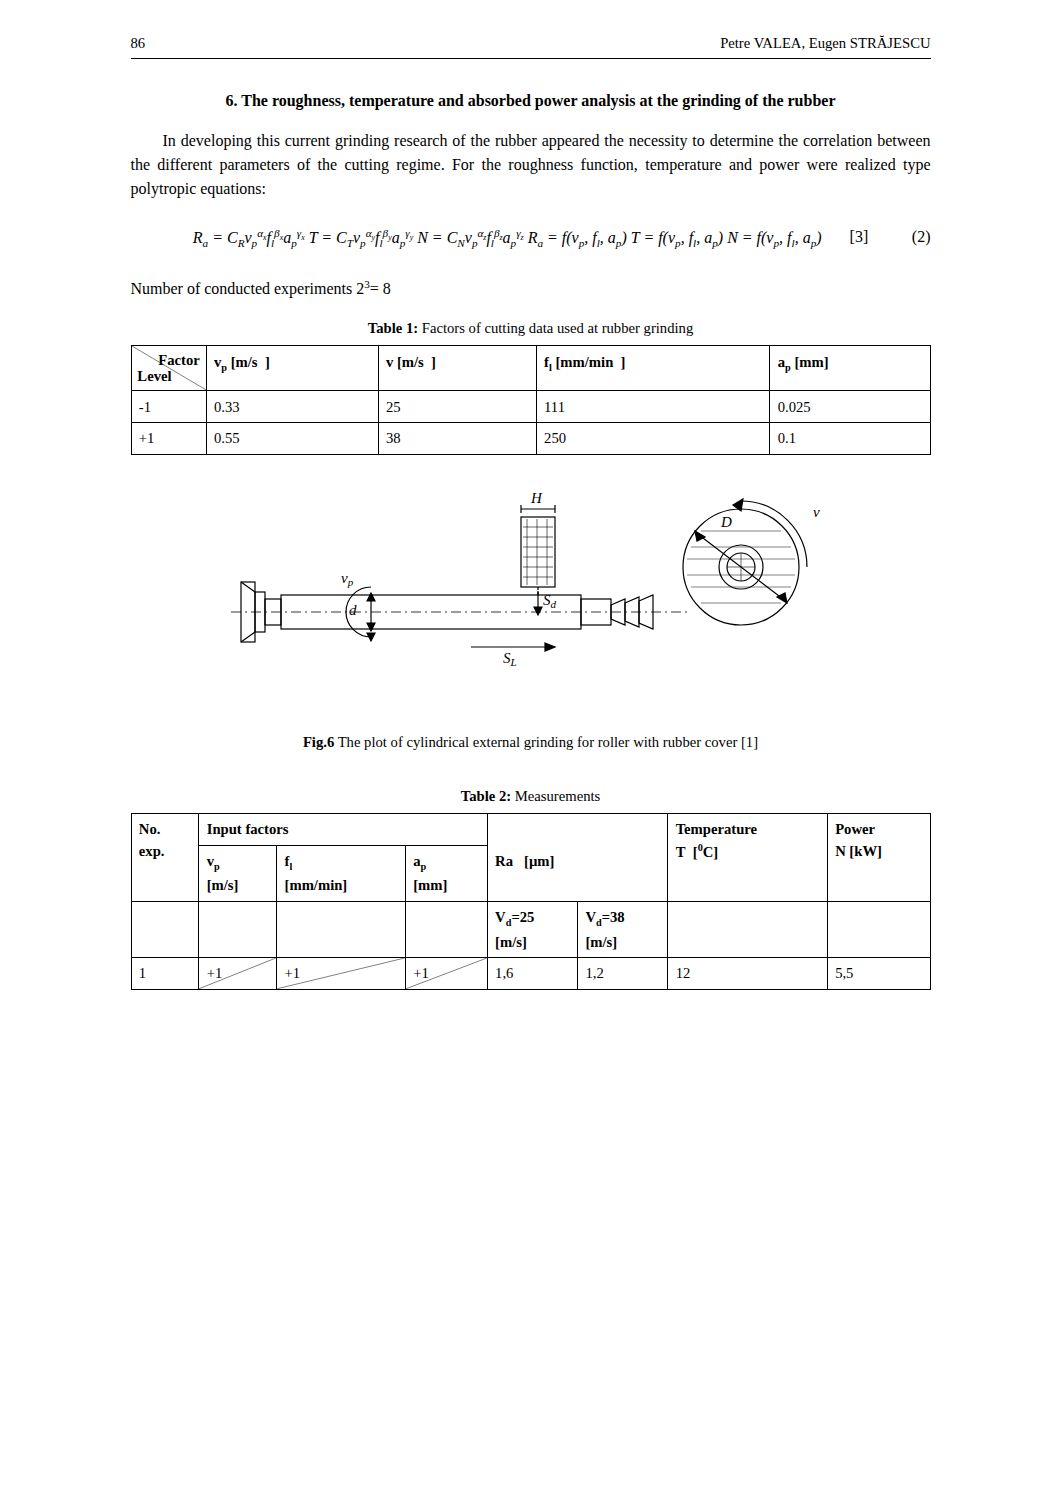86 Petre VALEA, Eugen STRĂJESCU
6. The roughness, temperature and absorbed power analysis at the grinding of the rubber
In developing this current grinding research of the rubber appeared the necessity to determine the correlation between the different parameters of the cutting regime. For the roughness function, temperature and power were realized type polytropic equations:
(2) Ra = CRvpαxflβxapγx T = CTvpαyflβyapγy N = CNvpαzflβzapγz Ra = f(vp, fl, ap) T = f(vp, fl, ap) N = f(vp, fl, ap) [3]
Number of conducted experiments 23= 8
Table 1: Factors of cutting data used at rubber grinding
| Factor Level | v p [m/s ] | v [m/s ] | f l [mm/min ] | a p [mm] |
| --- | --- | --- | --- | --- |
| -1 | 0.33 | 25 | 111 | 0.025 |
| +1 | 0.55 | 38 | 250 | 0.1 |
H Sd SL vp d v D
Fig.6 The plot of cylindrical external grinding for roller with rubber cover [1]
Table 2: Measurements
| No. exp. | Input factors | | Temperature T [ 0 C] | Power N [kW] |
| --- | --- | --- | --- | --- |
| v p [m/s] | f l [mm/min] | a p [mm] |
| Ra [µm] |
| | | | | V d =25 [m/s] | V d =38 [m/s] | | |
| 1 | +1 | +1 | +1 | 1,6 | 1,2 | 12 | 5,5 |